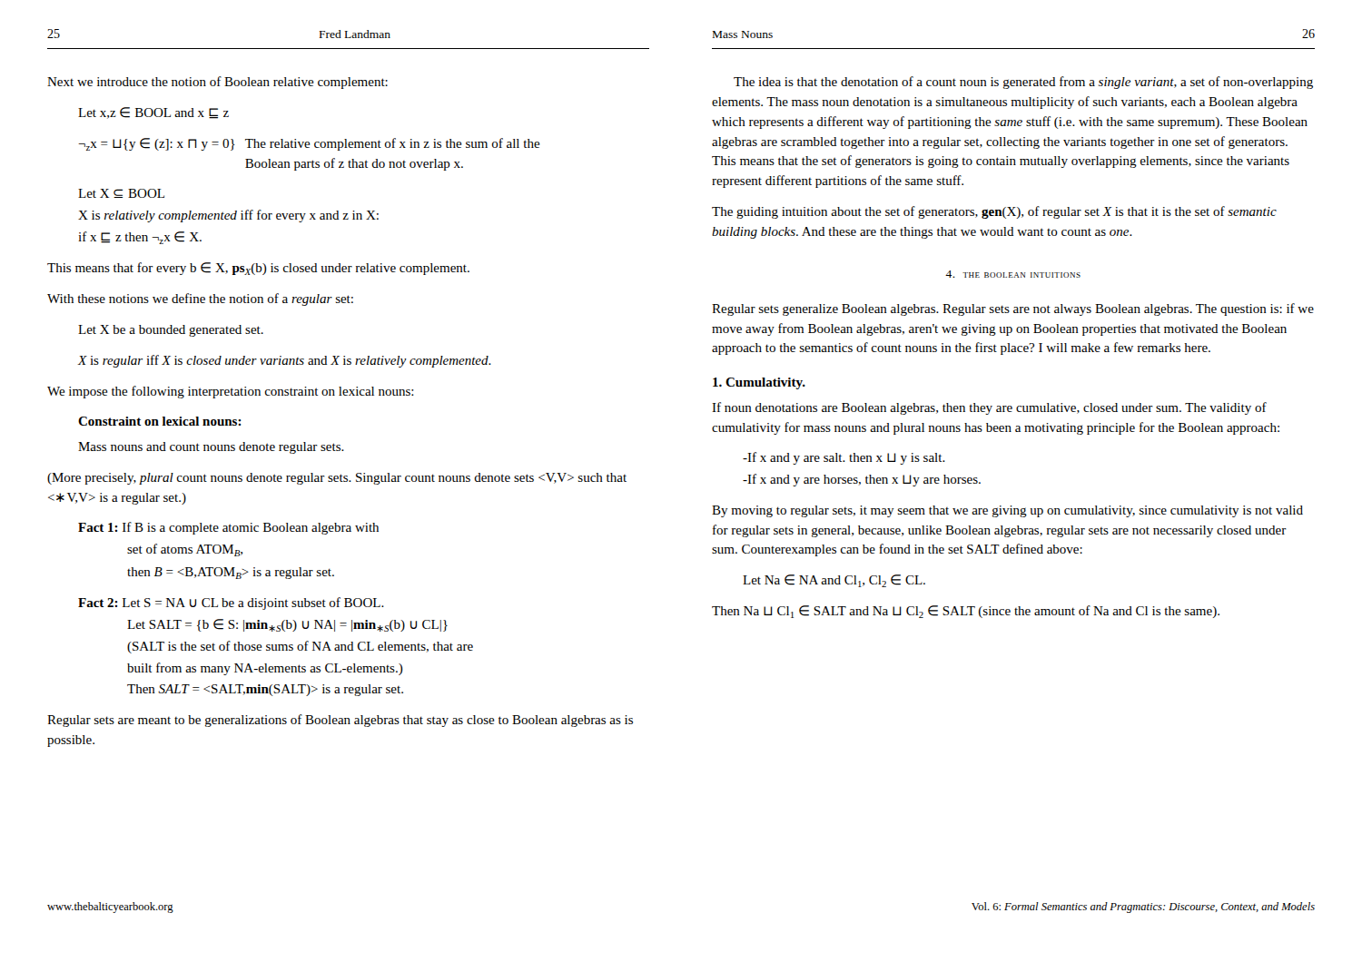25 Fred Landman
Next we introduce the notion of Boolean relative complement:
Let x,z ∈ BOOL and x ⊑ z
¬zx = ⊔{y ∈ (z]: x ⊓ y = 0}
The relative complement of x in z is the sum of all the Boolean parts of z that do not overlap x.
Let X ⊆ BOOL
X is relatively complemented iff for every x and z in X:
if x ⊑ z then ¬zx ∈ X.
This means that for every b ∈ X, psX(b) is closed under relative complement.
With these notions we define the notion of a regular set:
Let X be a bounded generated set.
X is regular iff X is closed under variants and X is relatively complemented.
We impose the following interpretation constraint on lexical nouns:
Constraint on lexical nouns:
Mass nouns and count nouns denote regular sets.
(More precisely, plural count nouns denote regular sets. Singular count nouns denote sets <V,V> such that <∗V,V> is a regular set.)
Fact 1: If B is a complete atomic Boolean algebra with
set of atoms ATOMB,
then B = <B,ATOMB> is a regular set.
Fact 2: Let S = NA ∪ CL be a disjoint subset of BOOL.
Let SALT = {b ∈ S: |min∗S(b) ∪ NA| = |min∗S(b) ∪ CL|}
(SALT is the set of those sums of NA and CL elements, that are
built from as many NA-elements as CL-elements.)
Then SALT = <SALT,min(SALT)> is a regular set.
Regular sets are meant to be generalizations of Boolean algebras that stay as close to Boolean algebras as is possible.
www.thebalticyearbook.org
Mass Nouns 26
The idea is that the denotation of a count noun is generated from a single variant, a set of non-overlapping elements. The mass noun denotation is a simultaneous multiplicity of such variants, each a Boolean algebra which represents a different way of partitioning the same stuff (i.e. with the same supremum). These Boolean algebras are scrambled together into a regular set, collecting the variants together in one set of generators. This means that the set of generators is going to contain mutually overlapping elements, since the variants represent different partitions of the same stuff.
The guiding intuition about the set of generators, gen(X), of regular set X is that it is the set of semantic building blocks. And these are the things that we would want to count as one.
4. the boolean intuitions
Regular sets generalize Boolean algebras. Regular sets are not always Boolean algebras. The question is: if we move away from Boolean algebras, aren't we giving up on Boolean properties that motivated the Boolean approach to the semantics of count nouns in the first place? I will make a few remarks here.
1. Cumulativity.
If noun denotations are Boolean algebras, then they are cumulative, closed under sum. The validity of cumulativity for mass nouns and plural nouns has been a motivating principle for the Boolean approach:
-If x and y are salt. then x ⊔ y is salt.
-If x and y are horses, then x ⊔y are horses.
By moving to regular sets, it may seem that we are giving up on cumulativity, since cumulativity is not valid for regular sets in general, because, unlike Boolean algebras, regular sets are not necessarily closed under sum. Counterexamples can be found in the set SALT defined above:
Let Na ∈ NA and Cl1, Cl2 ∈ CL.
Then Na ⊔ Cl1 ∈ SALT and Na ⊔ Cl2 ∈ SALT (since the amount of Na and Cl is the same).
Vol. 6: Formal Semantics and Pragmatics: Discourse, Context, and Models